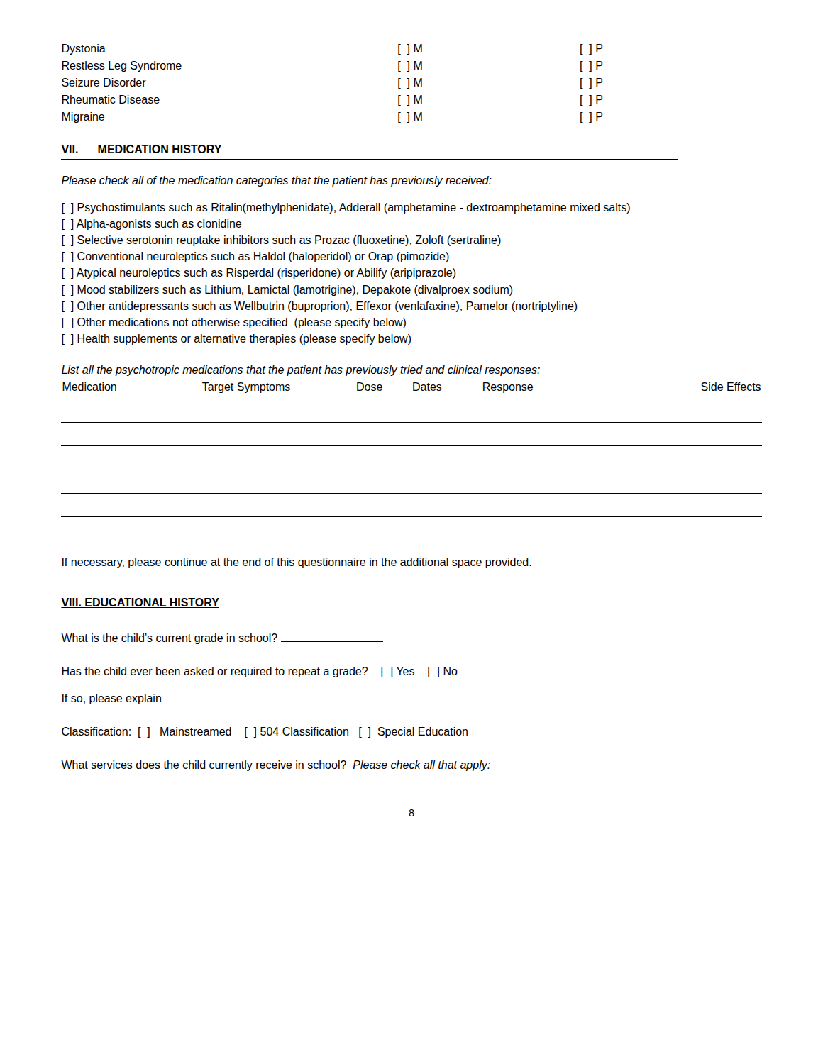| Dystonia | [ ] M | [ ] P |
| Restless Leg Syndrome | [ ] M | [ ] P |
| Seizure Disorder | [ ] M | [ ] P |
| Rheumatic Disease | [ ] M | [ ] P |
| Migraine | [ ] M | [ ] P |
VII. MEDICATION HISTORY
Please check all of the medication categories that the patient has previously received:
[ ] Psychostimulants such as Ritalin(methylphenidate), Adderall (amphetamine - dextroamphetamine mixed salts)
[ ] Alpha-agonists such as clonidine
[ ] Selective serotonin reuptake inhibitors such as Prozac (fluoxetine), Zoloft (sertraline)
[ ] Conventional neuroleptics such as Haldol (haloperidol) or Orap (pimozide)
[ ] Atypical neuroleptics such as Risperdal (risperidone) or Abilify (aripiprazole)
[ ] Mood stabilizers such as Lithium, Lamictal (lamotrigine), Depakote (divalproex sodium)
[ ] Other antidepressants such as Wellbutrin (buproprion), Effexor (venlafaxine), Pamelor (nortriptyline)
[ ] Other medications not otherwise specified (please specify below)
[ ] Health supplements or alternative therapies (please specify below)
List all the psychotropic medications that the patient has previously tried and clinical responses:
| Medication | Target Symptoms | Dose | Dates | Response | Side Effects |
| --- | --- | --- | --- | --- | --- |
If necessary, please continue at the end of this questionnaire in the additional space provided.
VIII. EDUCATIONAL HISTORY
What is the child’s current grade in school?
Has the child ever been asked or required to repeat a grade? [ ] Yes [ ] No
If so, please explain
Classification: [ ] Mainstreamed [ ] 504 Classification [ ] Special Education
What services does the child currently receive in school? Please check all that apply:
8